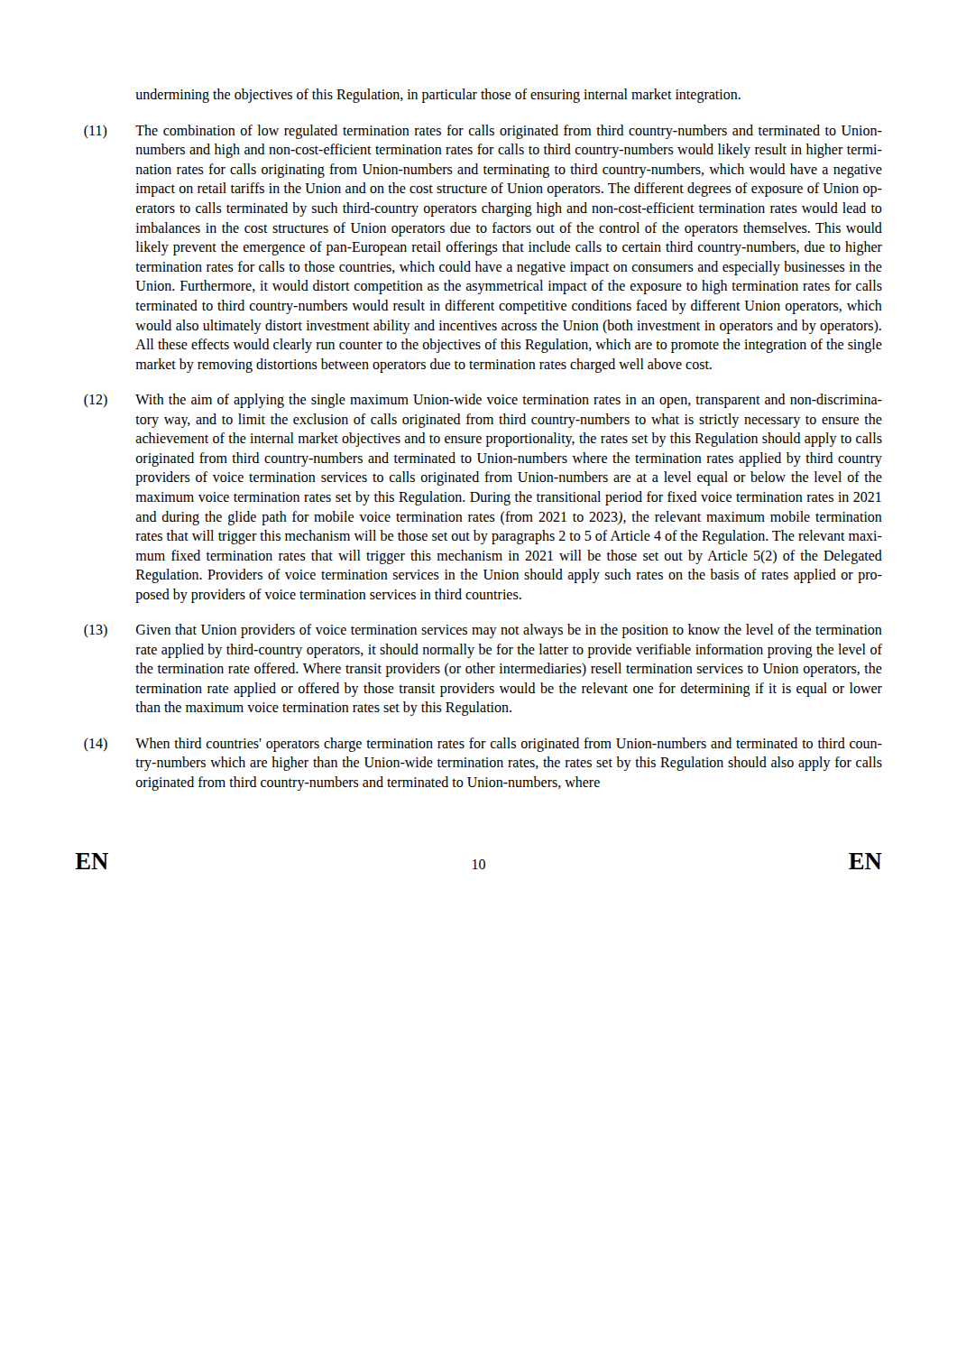undermining the objectives of this Regulation, in particular those of ensuring internal market integration.
(11)
The combination of low regulated termination rates for calls originated from third country-numbers and terminated to Union-numbers and high and non-cost-efficient termination rates for calls to third country-numbers would likely result in higher termination rates for calls originating from Union-numbers and terminating to third country-numbers, which would have a negative impact on retail tariffs in the Union and on the cost structure of Union operators. The different degrees of exposure of Union operators to calls terminated by such third-country operators charging high and non-cost-efficient termination rates would lead to imbalances in the cost structures of Union operators due to factors out of the control of the operators themselves. This would likely prevent the emergence of pan-European retail offerings that include calls to certain third country-numbers, due to higher termination rates for calls to those countries, which could have a negative impact on consumers and especially businesses in the Union. Furthermore, it would distort competition as the asymmetrical impact of the exposure to high termination rates for calls terminated to third country-numbers would result in different competitive conditions faced by different Union operators, which would also ultimately distort investment ability and incentives across the Union (both investment in operators and by operators). All these effects would clearly run counter to the objectives of this Regulation, which are to promote the integration of the single market by removing distortions between operators due to termination rates charged well above cost.
(12)
With the aim of applying the single maximum Union-wide voice termination rates in an open, transparent and non-discriminatory way, and to limit the exclusion of calls originated from third country-numbers to what is strictly necessary to ensure the achievement of the internal market objectives and to ensure proportionality, the rates set by this Regulation should apply to calls originated from third country-numbers and terminated to Union-numbers where the termination rates applied by third country providers of voice termination services to calls originated from Union-numbers are at a level equal or below the level of the maximum voice termination rates set by this Regulation. During the transitional period for fixed voice termination rates in 2021 and during the glide path for mobile voice termination rates (from 2021 to 2023), the relevant maximum mobile termination rates that will trigger this mechanism will be those set out by paragraphs 2 to 5 of Article 4 of the Regulation. The relevant maximum fixed termination rates that will trigger this mechanism in 2021 will be those set out by Article 5(2) of the Delegated Regulation. Providers of voice termination services in the Union should apply such rates on the basis of rates applied or proposed by providers of voice termination services in third countries.
(13)
Given that Union providers of voice termination services may not always be in the position to know the level of the termination rate applied by third-country operators, it should normally be for the latter to provide verifiable information proving the level of the termination rate offered. Where transit providers (or other intermediaries) resell termination services to Union operators, the termination rate applied or offered by those transit providers would be the relevant one for determining if it is equal or lower than the maximum voice termination rates set by this Regulation.
(14)
When third countries' operators charge termination rates for calls originated from Union-numbers and terminated to third country-numbers which are higher than the Union-wide termination rates, the rates set by this Regulation should also apply for calls originated from third country-numbers and terminated to Union-numbers, where
EN
10
EN